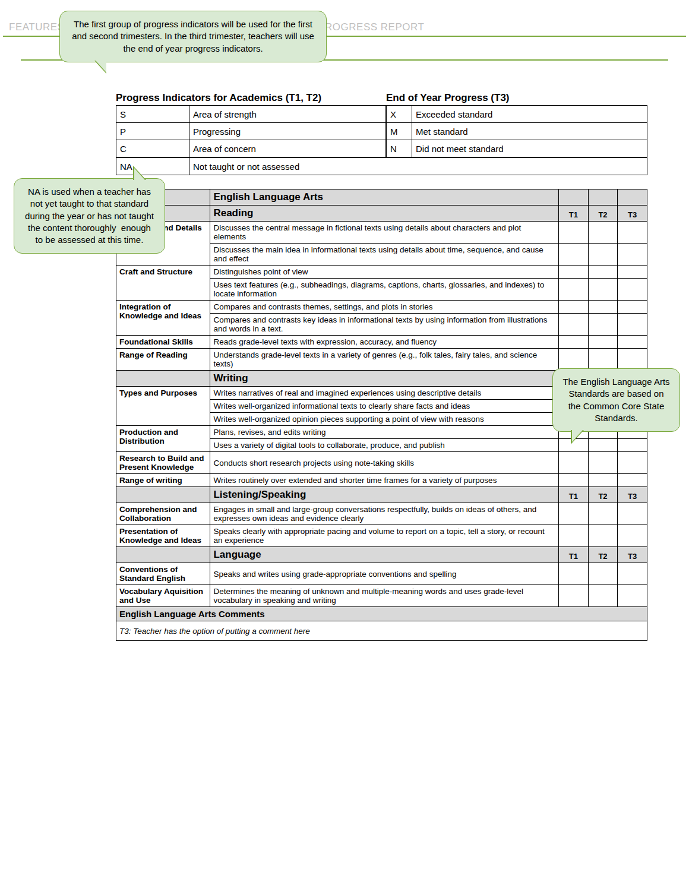The first group of progress indicators will be used for the first and second trimesters. In the third trimester, teachers will use the end of year progress indicators.
NA is used when a teacher has not yet taught to that standard during the year or has not taught the content thoroughly enough to be assessed at this time.
The English Language Arts Standards are based on the Common Core State Standards.
Progress Indicators for Academics (T1, T2)
End of Year Progress (T3)
| S | Area of strength |
| P | Progressing |
| C | Area of concern |
| X | Exceeded standard |
| M | Met standard |
| N | Did not meet standard |
| NA | Not taught or not assessed |
| | English Language Arts | | | |
| | Reading | T1 | T2 | T3 |
| Key Ideas and Details | Discusses the central message in fictional texts using details about characters and plot elements | | | |
| Discusses the main idea in informational texts using details about time, sequence, and cause and effect | | | |
| Craft and Structure | Distinguishes point of view | | | |
| Uses text features (e.g., subheadings, diagrams, captions, charts, glossaries, and indexes) to locate information | | | |
| Integration of Knowledge and Ideas | Compares and contrasts themes, settings, and plots in stories | | | |
| Compares and contrasts key ideas in informational texts by using information from illustrations and words in a text. | | | |
| Foundational Skills | Reads grade-level texts with expression, accuracy, and fluency | | | |
| Range of Reading | Understands grade-level texts in a variety of genres (e.g., folk tales, fairy tales, and science texts) | | | |
| | Writing | | | |
| Types and Purposes | Writes narratives of real and imagined experiences using descriptive details | | | |
| Writes well-organized informational texts to clearly share facts and ideas | | | |
| Writes well-organized opinion pieces supporting a point of view with reasons | | | |
| Production and Distribution | Plans, revises, and edits writing | | | |
| Uses a variety of digital tools to collaborate, produce, and publish | | | |
| Research to Build and Present Knowledge | Conducts short research projects using note-taking skills | | | |
| Range of writing | Writes routinely over extended and shorter time frames for a variety of purposes | | | |
| | Listening/Speaking | T1 | T2 | T3 |
| Comprehension and Collaboration | Engages in small and large-group conversations respectfully, builds on ideas of others, and expresses own ideas and evidence clearly | | | |
| Presentation of Knowledge and Ideas | Speaks clearly with appropriate pacing and volume to report on a topic, tell a story, or recount an experience | | | |
| | Language | T1 | T2 | T3 |
| Conventions of Standard English | Speaks and writes using grade-appropriate conventions and spelling | | | |
| Vocabulary Aquisition and Use | Determines the meaning of unknown and multiple-meaning words and uses grade-level vocabulary in speaking and writing | | | |
| English Language Arts Comments |
| T3: Teacher has the option of putting a comment here |
FEATURES AND ELEMENTS WITHIN THE NEW ELEMENTARY PROGRESS REPORT